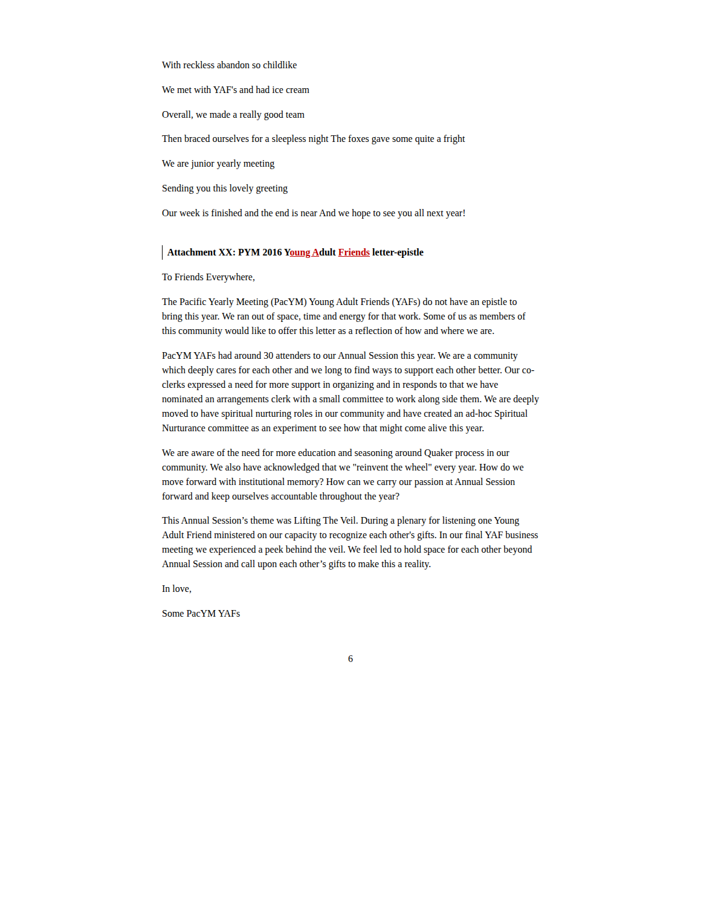With reckless abandon so childlike
We met with YAF's and had ice cream
Overall, we made a really good team
Then braced ourselves for a sleepless night The foxes gave some quite a fright
We are junior yearly meeting
Sending you this lovely greeting
Our week is finished and the end is near And we hope to see you all next year!
Attachment XX: PYM 2016 Young Adult Friends letter-epistle
To Friends Everywhere,
The Pacific Yearly Meeting (PacYM) Young Adult Friends (YAFs) do not have an epistle to bring this year. We ran out of space, time and energy for that work. Some of us as members of this community would like to offer this letter as a reflection of how and where we are.
PacYM YAFs had around 30 attenders to our Annual Session this year. We are a community which deeply cares for each other and we long to find ways to support each other better. Our co-clerks expressed a need for more support in organizing and in responds to that we have nominated an arrangements clerk with a small committee to work along side them. We are deeply moved to have spiritual nurturing roles in our community and have created an ad-hoc Spiritual Nurturance committee as an experiment to see how that might come alive this year.
We are aware of the need for more education and seasoning around Quaker process in our community. We also have acknowledged that we "reinvent the wheel" every year. How do we move forward with institutional memory? How can we carry our passion at Annual Session forward and keep ourselves accountable throughout the year?
This Annual Session’s theme was Lifting The Veil. During a plenary for listening one Young Adult Friend ministered on our capacity to recognize each other's gifts. In our final YAF business meeting we experienced a peek behind the veil. We feel led to hold space for each other beyond Annual Session and call upon each other’s gifts to make this a reality.
In love,
Some PacYM YAFs
6